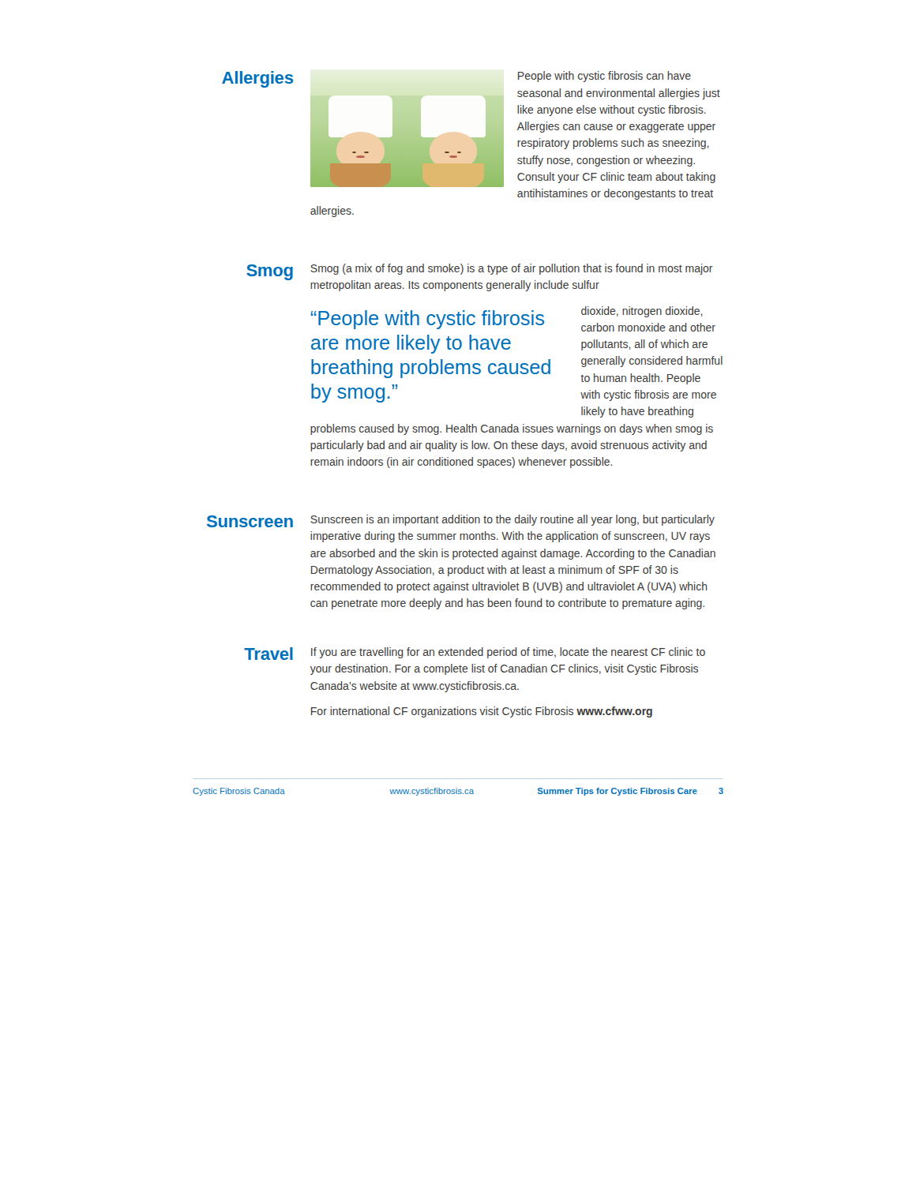Allergies
People with cystic fibrosis can have seasonal and environmental allergies just like anyone else without cystic fibrosis. Allergies can cause or exaggerate upper respiratory problems such as sneezing, stuffy nose, congestion or wheezing. Consult your CF clinic team about taking antihistamines or decongestants to treat allergies.
Smog
Smog (a mix of fog and smoke) is a type of air pollution that is found in most major metropolitan areas. Its components generally include sulfur
“People with cystic fibrosis are more likely to have breathing problems caused by smog.”
dioxide, nitrogen dioxide, carbon monoxide and other pollutants, all of which are generally considered harmful to human health. People with cystic fibrosis are more likely to have breathing problems caused by smog. Health Canada issues warnings on days when smog is particularly bad and air quality is low. On these days, avoid strenuous activity and remain indoors (in air conditioned spaces) whenever possible.
Sunscreen
Sunscreen is an important addition to the daily routine all year long, but particularly imperative during the summer months. With the application of sunscreen, UV rays are absorbed and the skin is protected against damage. According to the Canadian Dermatology Association, a product with at least a minimum of SPF of 30 is recommended to protect against ultraviolet B (UVB) and ultraviolet A (UVA) which can penetrate more deeply and has been found to contribute to premature aging.
Travel
If you are travelling for an extended period of time, locate the nearest CF clinic to your destination. For a complete list of Canadian CF clinics, visit Cystic Fibrosis Canada’s website at www.cysticfibrosis.ca.
For international CF organizations visit Cystic Fibrosis www.cfww.org
Cystic Fibrosis Canada
www.cysticfibrosis.ca
Summer Tips for Cystic Fibrosis Care
3